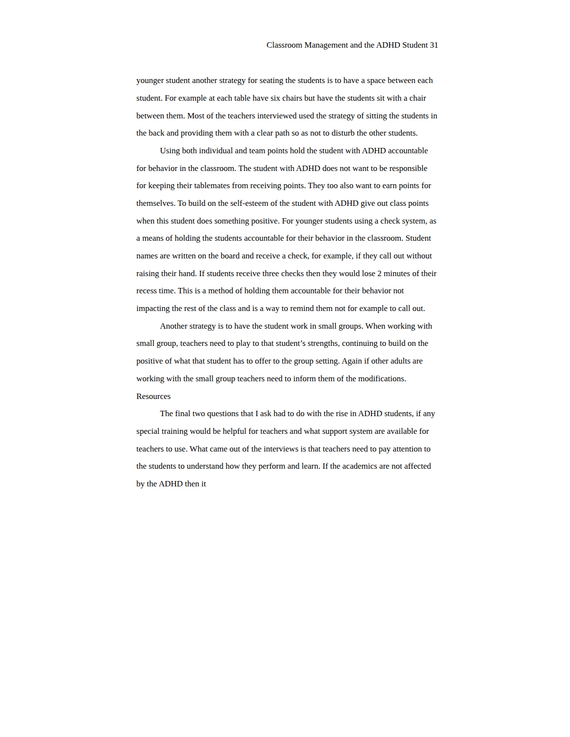Classroom Management and the ADHD Student 31
younger student another strategy for seating the students is to have a space between each student. For example at each table have six chairs but have the students sit with a chair between them. Most of the teachers interviewed used the strategy of sitting the students in the back and providing them with a clear path so as not to disturb the other students.
Using both individual and team points hold the student with ADHD accountable for behavior in the classroom. The student with ADHD does not want to be responsible for keeping their tablemates from receiving points. They too also want to earn points for themselves. To build on the self-esteem of the student with ADHD give out class points when this student does something positive. For younger students using a check system, as a means of holding the students accountable for their behavior in the classroom. Student names are written on the board and receive a check, for example, if they call out without raising their hand. If students receive three checks then they would lose 2 minutes of their recess time. This is a method of holding them accountable for their behavior not impacting the rest of the class and is a way to remind them not for example to call out.
Another strategy is to have the student work in small groups. When working with small group, teachers need to play to that student’s strengths, continuing to build on the positive of what that student has to offer to the group setting. Again if other adults are working with the small group teachers need to inform them of the modifications.
Resources
The final two questions that I ask had to do with the rise in ADHD students, if any special training would be helpful for teachers and what support system are available for teachers to use. What came out of the interviews is that teachers need to pay attention to the students to understand how they perform and learn. If the academics are not affected by the ADHD then it